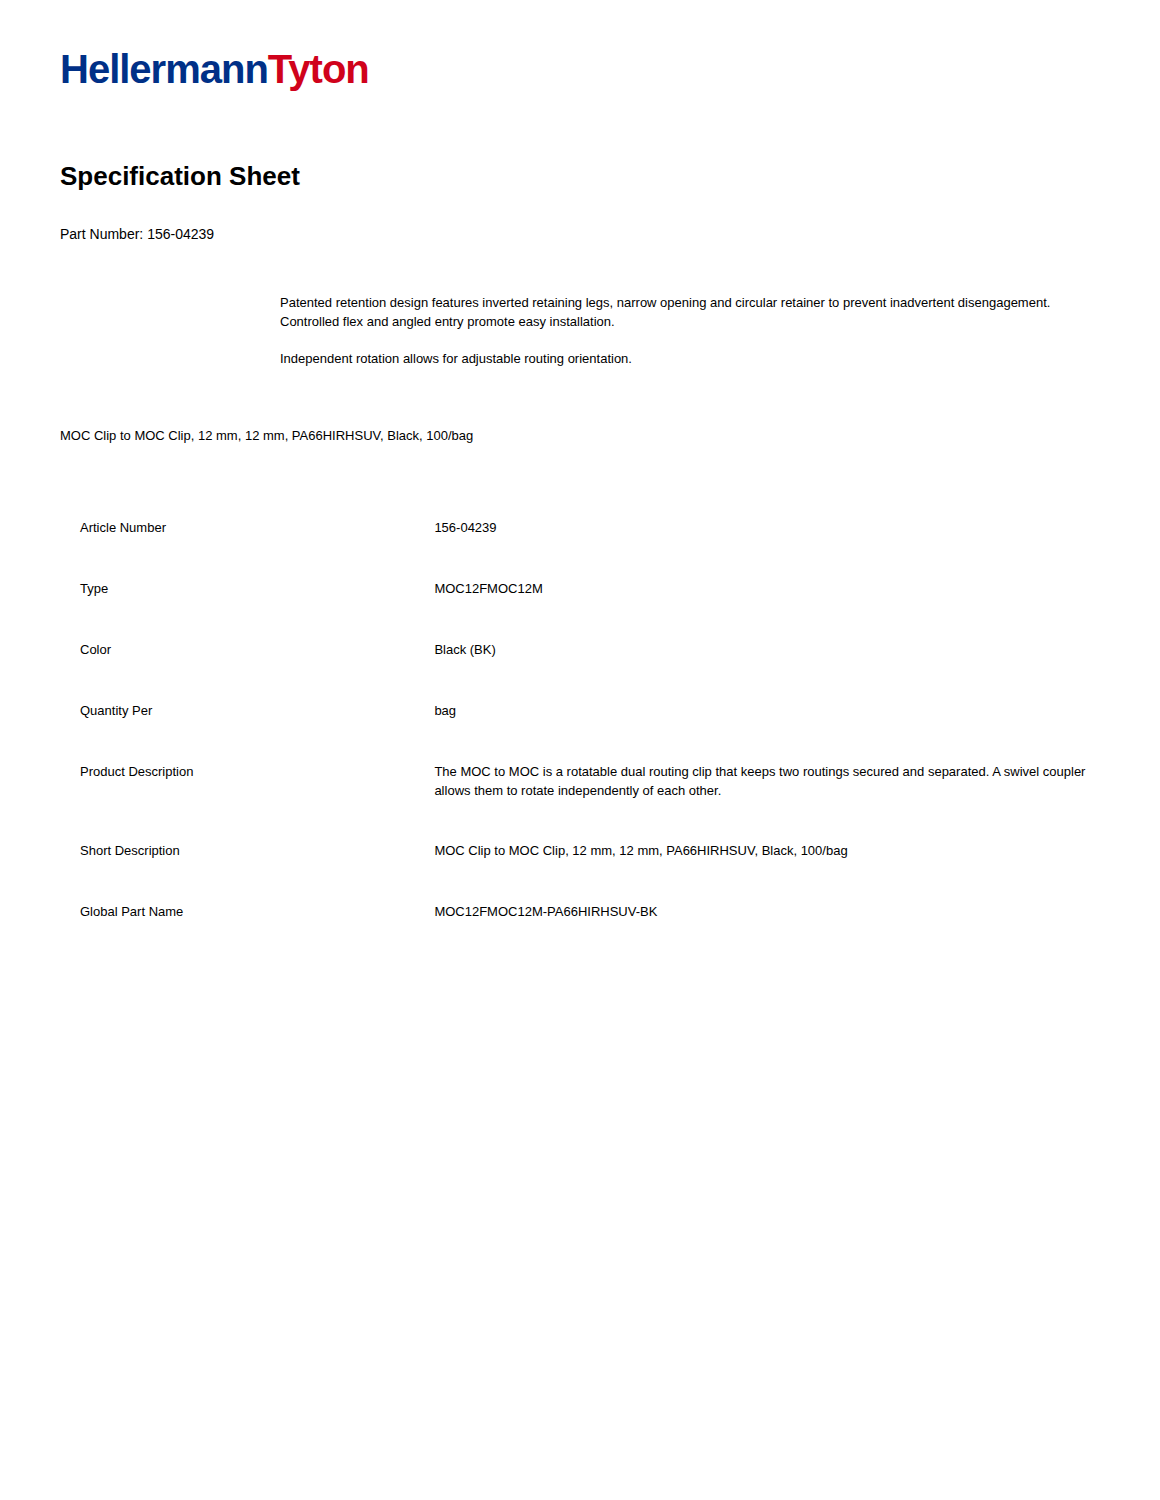Hellermann Tyton
Specification Sheet
Part Number: 156-04239
Patented retention design features inverted retaining legs, narrow opening and circular retainer to prevent inadvertent disengagement. Controlled flex and angled entry promote easy installation.
Independent rotation allows for adjustable routing orientation.
MOC Clip to MOC Clip, 12 mm, 12 mm, PA66HIRHSUV, Black, 100/bag
| Article Number | 156-04239 |
| Type | MOC12FMOC12M |
| Color | Black (BK) |
| Quantity Per | bag |
| Product Description | The MOC to MOC is a rotatable dual routing clip that keeps two routings secured and separated. A swivel coupler allows them to rotate independently of each other. |
| Short Description | MOC Clip to MOC Clip, 12 mm, 12 mm, PA66HIRHSUV, Black, 100/bag |
| Global Part Name | MOC12FMOC12M-PA66HIRHSUV-BK |